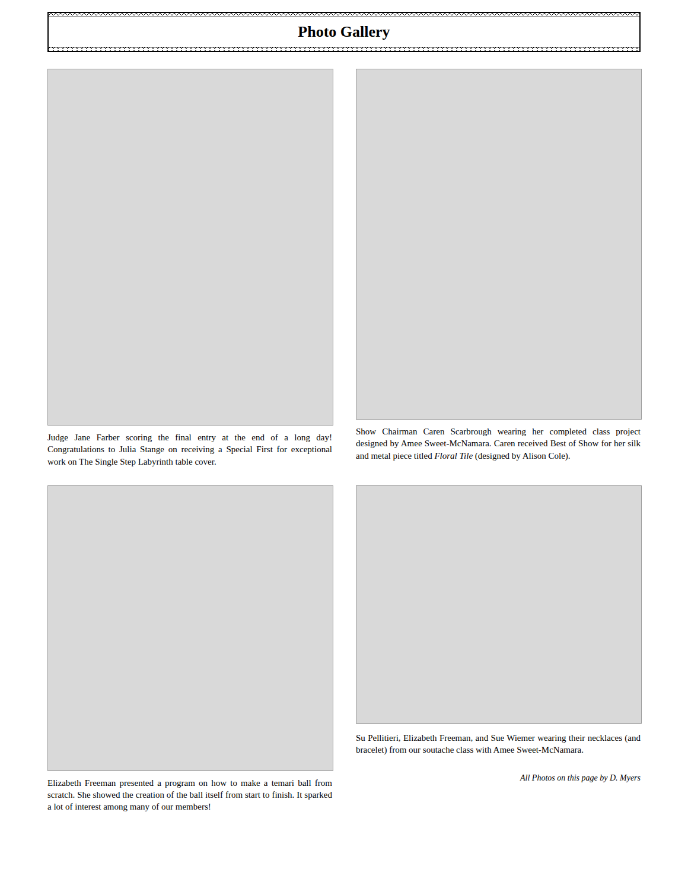Photo Gallery
Judge Jane Farber scoring the final entry at the end of a long day! Congratulations to Julia Stange on receiving a Special First for exceptional work on The Single Step Labyrinth table cover.
Show Chairman Caren Scarbrough wearing her completed class project designed by Amee Sweet-McNamara. Caren received Best of Show for her silk and metal piece titled Floral Tile (designed by Alison Cole).
Elizabeth Freeman presented a program on how to make a temari ball from scratch. She showed the creation of the ball itself from start to finish. It sparked a lot of interest among many of our members!
Su Pellitieri, Elizabeth Freeman, and Sue Wiemer wearing their necklaces (and bracelet) from our soutache class with Amee Sweet-McNamara.
All Photos on this page by D. Myers